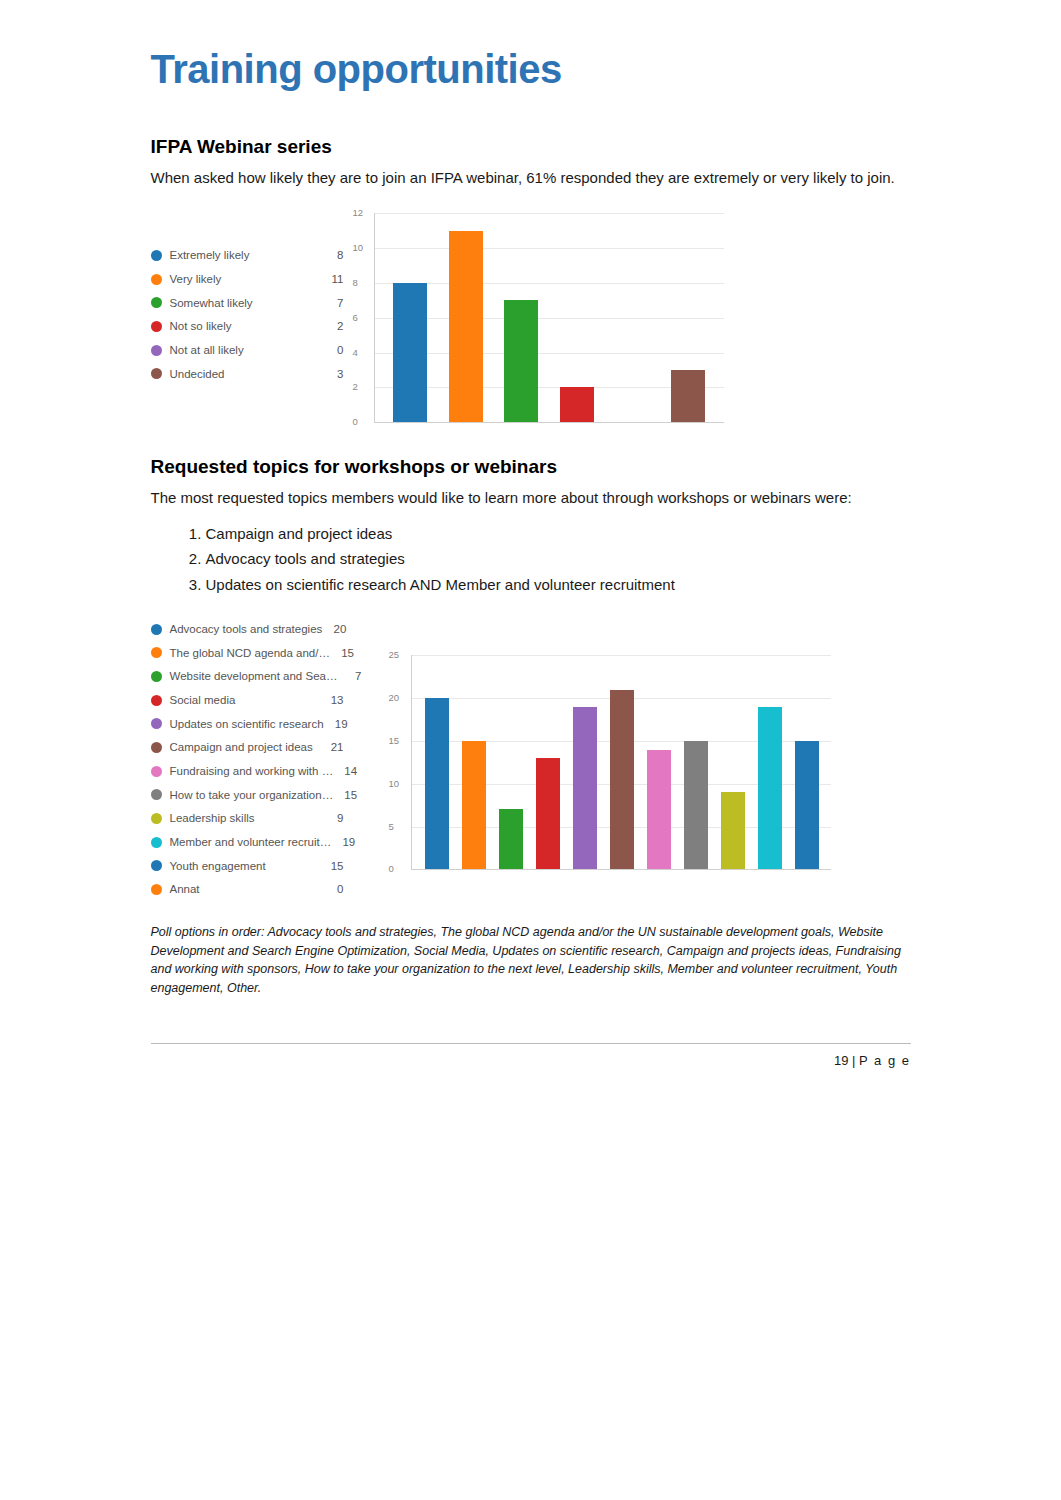Training opportunities
IFPA Webinar series
When asked how likely they are to join an IFPA webinar, 61% responded they are extremely or very likely to join.
Extremely likely 8
Very likely 11
Somewhat likely 7
Not so likely 2
Not at all likely 0
Undecided 3
12
10
8
6
4
2 0
Requested topics for workshops or webinars
The most requested topics members would like to learn more about through workshops or webinars were:
Campaign and project ideas
Advocacy tools and strategies
Updates on scientific research AND Member and volunteer recruitment
Advocacy tools and strategies 20
The global NCD agenda and/…15
Website development and Sea…7
Social media 13
Updates on scientific research 19
Campaign and project ideas 21
Fundraising and working with …14
How to take your organization…15
Leadership skills 9
Member and volunteer recruit…19
Youth engagement 15
Annat 0
25
20
15
10
5 0
Poll options in order: Advocacy tools and strategies, The global NCD agenda and/or the UN sustainable development goals, Website Development and Search Engine Optimization, Social Media, Updates on scientific research, Campaign and projects ideas, Fundraising and working with sponsors, How to take your organization to the next level, Leadership skills, Member and volunteer recruitment, Youth engagement, Other.
19 | P a g e